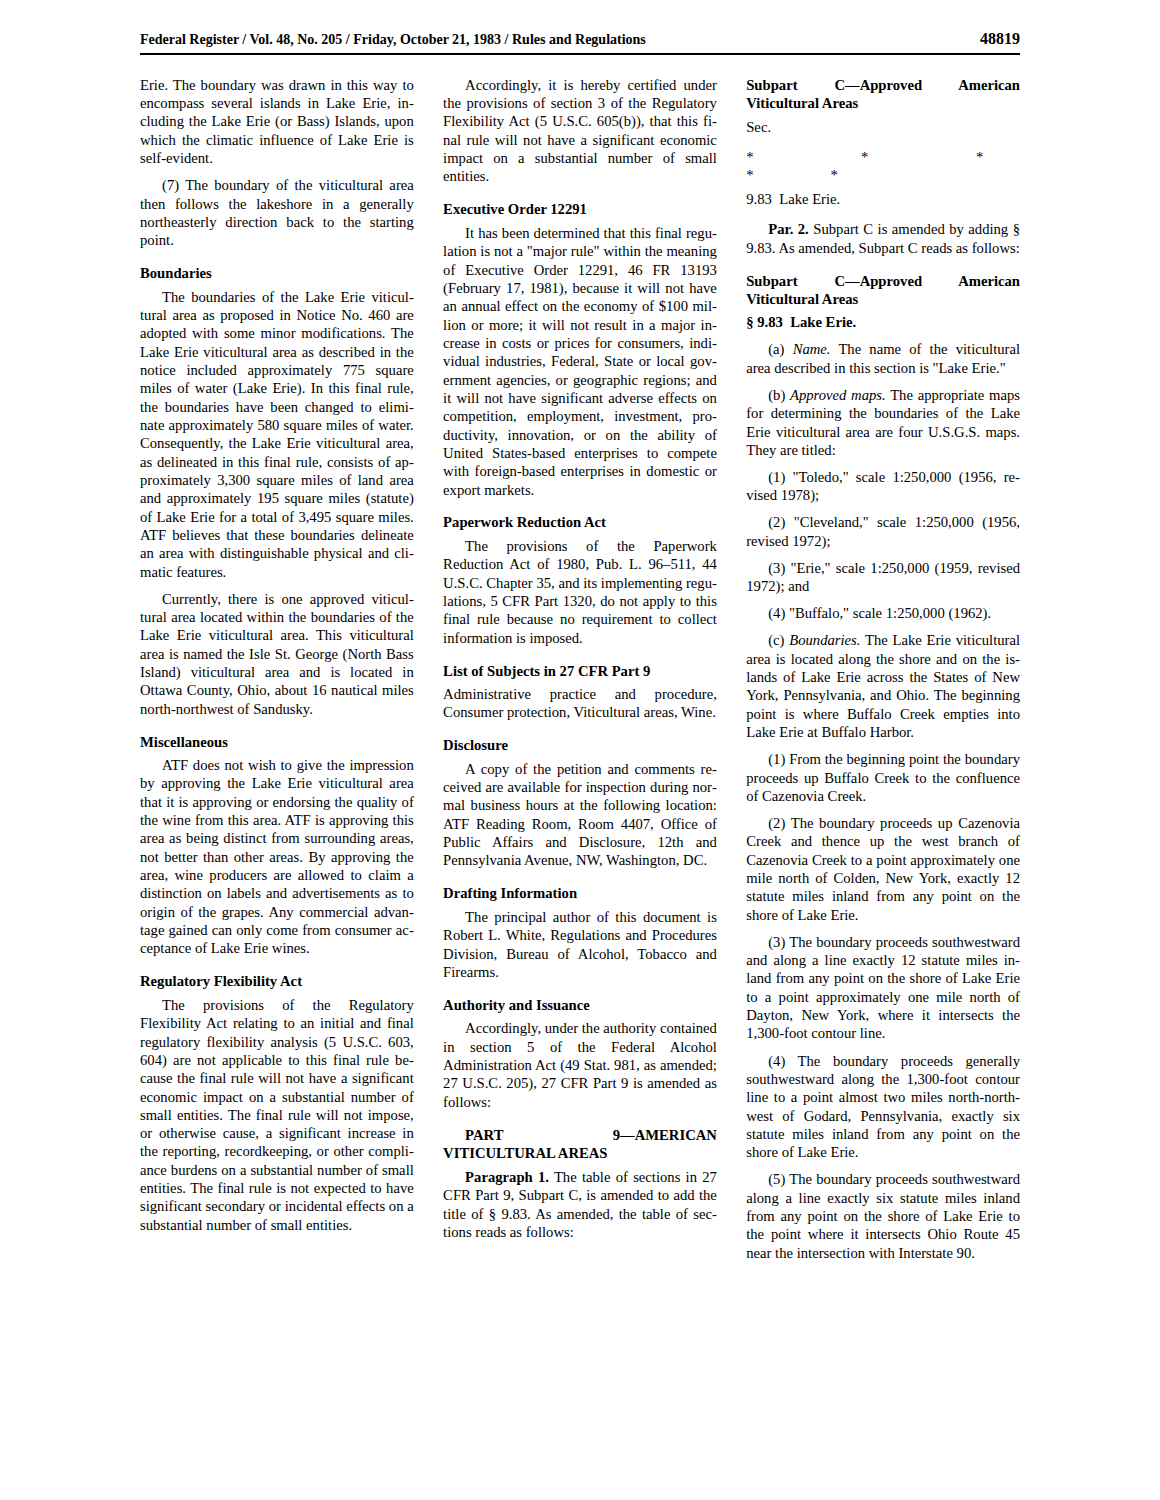Federal Register / Vol. 48, No. 205 / Friday, October 21, 1983 / Rules and Regulations
48819
Erie. The boundary was drawn in this way to encompass several islands in Lake Erie, including the Lake Erie (or Bass) Islands, upon which the climatic influence of Lake Erie is self-evident.
(7) The boundary of the viticultural area then follows the lakeshore in a generally northeasterly direction back to the starting point.
Boundaries
The boundaries of the Lake Erie viticultural area as proposed in Notice No. 460 are adopted with some minor modifications. The Lake Erie viticultural area as described in the notice included approximately 775 square miles of water (Lake Erie). In this final rule, the boundaries have been changed to eliminate approximately 580 square miles of water. Consequently, the Lake Erie viticultural area, as delineated in this final rule, consists of approximately 3,300 square miles of land area and approximately 195 square miles (statute) of Lake Erie for a total of 3,495 square miles. ATF believes that these boundaries delineate an area with distinguishable physical and climatic features.
Currently, there is one approved viticultural area located within the boundaries of the Lake Erie viticultural area. This viticultural area is named the Isle St. George (North Bass Island) viticultural area and is located in Ottawa County, Ohio, about 16 nautical miles north-northwest of Sandusky.
Miscellaneous
ATF does not wish to give the impression by approving the Lake Erie viticultural area that it is approving or endorsing the quality of the wine from this area. ATF is approving this area as being distinct from surrounding areas, not better than other areas. By approving the area, wine producers are allowed to claim a distinction on labels and advertisements as to origin of the grapes. Any commercial advantage gained can only come from consumer acceptance of Lake Erie wines.
Regulatory Flexibility Act
The provisions of the Regulatory Flexibility Act relating to an initial and final regulatory flexibility analysis (5 U.S.C. 603, 604) are not applicable to this final rule because the final rule will not have a significant economic impact on a substantial number of small entities. The final rule will not impose, or otherwise cause, a significant increase in the reporting, recordkeeping, or other compliance burdens on a substantial number of small entities. The final rule is not expected to have significant secondary or incidental effects on a substantial number of small entities.
Accordingly, it is hereby certified under the provisions of section 3 of the Regulatory Flexibility Act (5 U.S.C. 605(b)), that this final rule will not have a significant economic impact on a substantial number of small entities.
Executive Order 12291
It has been determined that this final regulation is not a "major rule" within the meaning of Executive Order 12291, 46 FR 13193 (February 17, 1981), because it will not have an annual effect on the economy of $100 million or more; it will not result in a major increase in costs or prices for consumers, individual industries, Federal, State or local government agencies, or geographic regions; and it will not have significant adverse effects on competition, employment, investment, productivity, innovation, or on the ability of United States-based enterprises to compete with foreign-based enterprises in domestic or export markets.
Paperwork Reduction Act
The provisions of the Paperwork Reduction Act of 1980, Pub. L. 96–511, 44 U.S.C. Chapter 35, and its implementing regulations, 5 CFR Part 1320, do not apply to this final rule because no requirement to collect information is imposed.
List of Subjects in 27 CFR Part 9
Administrative practice and procedure, Consumer protection, Viticultural areas, Wine.
Disclosure
A copy of the petition and comments received are available for inspection during normal business hours at the following location: ATF Reading Room, Room 4407, Office of Public Affairs and Disclosure, 12th and Pennsylvania Avenue, NW, Washington, DC.
Drafting Information
The principal author of this document is Robert L. White, Regulations and Procedures Division, Bureau of Alcohol, Tobacco and Firearms.
Authority and Issuance
Accordingly, under the authority contained in section 5 of the Federal Alcohol Administration Act (49 Stat. 981, as amended; 27 U.S.C. 205), 27 CFR Part 9 is amended as follows:
PART 9—AMERICAN VITICULTURAL AREAS
Paragraph 1. The table of sections in 27 CFR Part 9, Subpart C, is amended to add the title of § 9.83. As amended, the table of sections reads as follows:
Subpart C—Approved American Viticultural Areas
Sec.
* * * * *
9.83 Lake Erie.
Par. 2. Subpart C is amended by adding § 9.83. As amended, Subpart C reads as follows:
Subpart C—Approved American Viticultural Areas
§ 9.83 Lake Erie.
(a) Name. The name of the viticultural area described in this section is "Lake Erie."
(b) Approved maps. The appropriate maps for determining the boundaries of the Lake Erie viticultural area are four U.S.G.S. maps. They are titled:
(1) "Toledo," scale 1:250,000 (1956, revised 1978);
(2) "Cleveland," scale 1:250,000 (1956, revised 1972);
(3) "Erie," scale 1:250,000 (1959, revised 1972); and
(4) "Buffalo," scale 1:250,000 (1962).
(c) Boundaries. The Lake Erie viticultural area is located along the shore and on the islands of Lake Erie across the States of New York, Pennsylvania, and Ohio. The beginning point is where Buffalo Creek empties into Lake Erie at Buffalo Harbor.
(1) From the beginning point the boundary proceeds up Buffalo Creek to the confluence of Cazenovia Creek.
(2) The boundary proceeds up Cazenovia Creek and thence up the west branch of Cazenovia Creek to a point approximately one mile north of Colden, New York, exactly 12 statute miles inland from any point on the shore of Lake Erie.
(3) The boundary proceeds southwestward and along a line exactly 12 statute miles inland from any point on the shore of Lake Erie to a point approximately one mile north of Dayton, New York, where it intersects the 1,300-foot contour line.
(4) The boundary proceeds generally southwestward along the 1,300-foot contour line to a point almost two miles north-northwest of Godard, Pennsylvania, exactly six statute miles inland from any point on the shore of Lake Erie.
(5) The boundary proceeds southwestward along a line exactly six statute miles inland from any point on the shore of Lake Erie to the point where it intersects Ohio Route 45 near the intersection with Interstate 90.